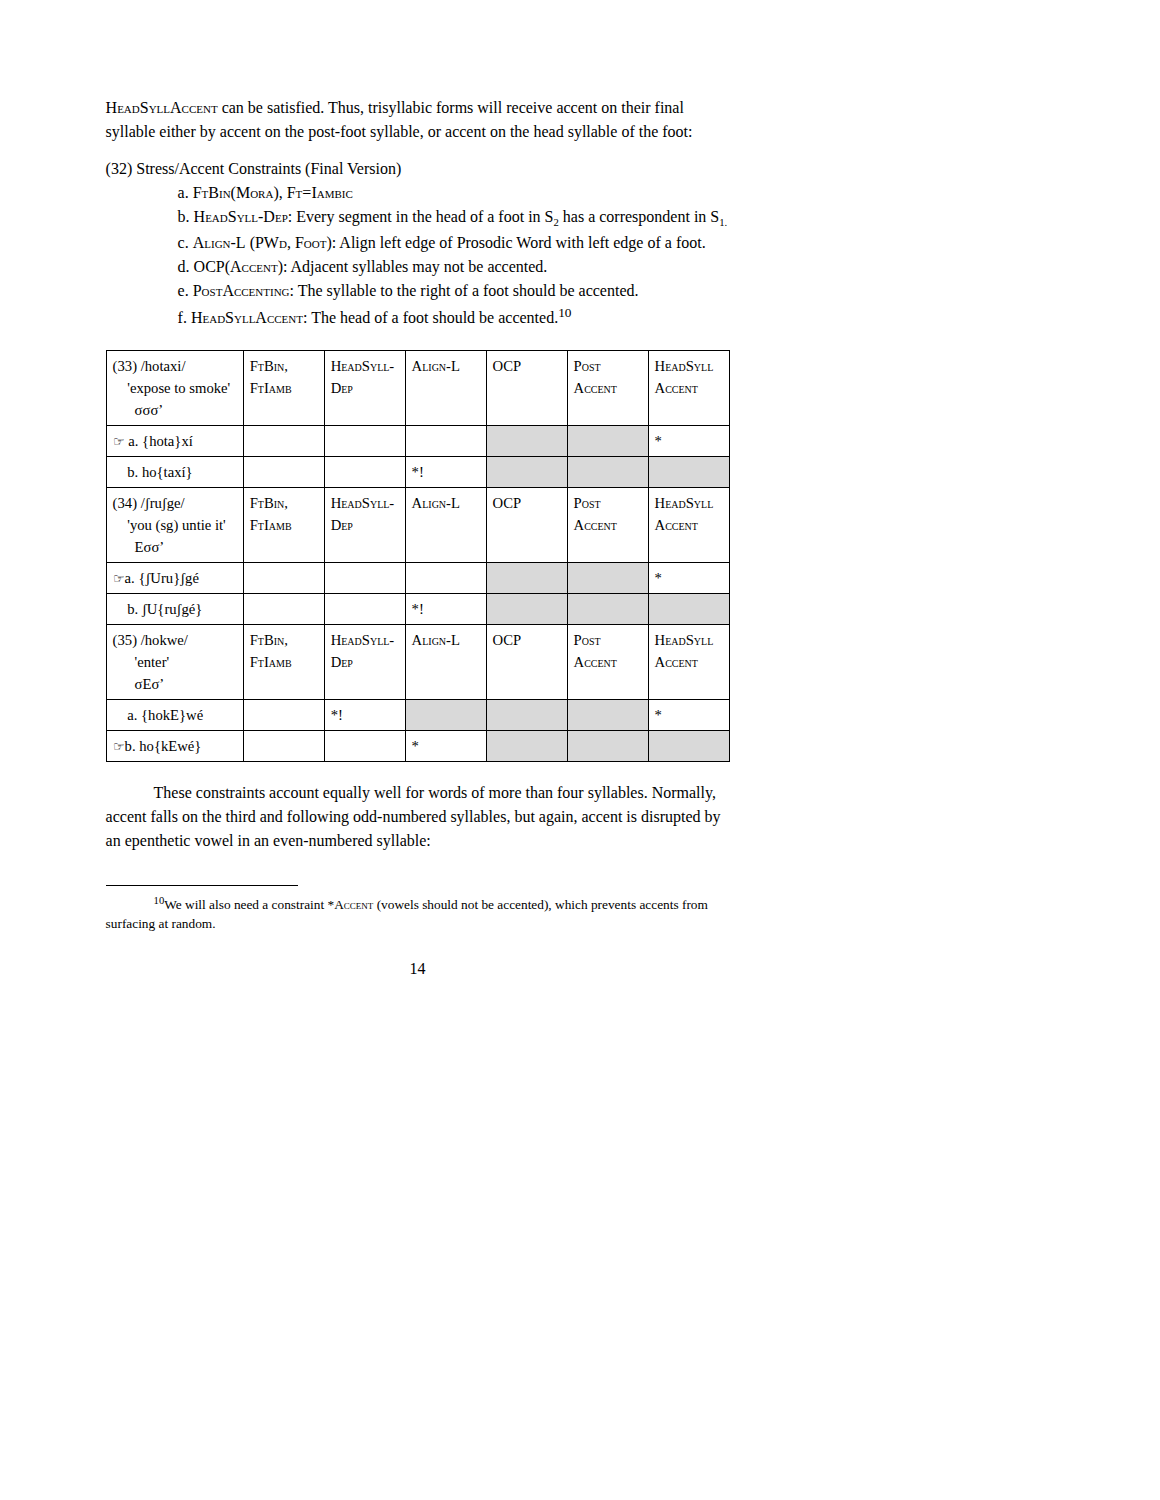HeadSyllAccent can be satisfied. Thus, trisyllabic forms will receive accent on their final syllable either by accent on the post-foot syllable, or accent on the head syllable of the foot:
(32) Stress/Accent Constraints (Final Version)
a. FtBin(Mora), Ft=Iambic
b. HeadSyll-Dep: Every segment in the head of a foot in S2 has a correspondent in S1.
c. Align-L (PWd, Foot): Align left edge of Prosodic Word with left edge of a foot.
d. OCP(Accent): Adjacent syllables may not be accented.
e. PostAccenting: The syllable to the right of a foot should be accented.
f. HeadSyllAccent: The head of a foot should be accented.10
| (33) /hotaxi/ 'expose to smoke' σσσ’ | FtBin , FtIamb | HeadSyll-Dep | Align-L | OCP | Post Accent | HeadSyll Accent |
| ☞ a. {hota}xí | | | | | | * |
| b. ho{taxí} | | | *! | | | |
| (34) /ʃruʃge/ 'you (sg) untie it' Eσσ’ | FtBin , FtIamb | HeadSyll-Dep | Align-L | OCP | Post Accent | HeadSyll Accent |
| ☞ a. {ʃUru}ʃgé | | | | | | * |
| b. ʃU{ruʃgé} | | | *! | | | |
| (35) /hokwe/ 'enter' σEσ’ | FtBin , FtIamb | HeadSyll-Dep | Align-L | OCP | Post Accent | HeadSyll Accent |
| a. {hokE}wé | | *! | | | | * |
| ☞ b. ho{kEwé} | | | * | | | |
These constraints account equally well for words of more than four syllables. Normally, accent falls on the third and following odd-numbered syllables, but again, accent is disrupted by an epenthetic vowel in an even-numbered syllable:
10We will also need a constraint *Accent (vowels should not be accented), which prevents accents from surfacing at random.
14